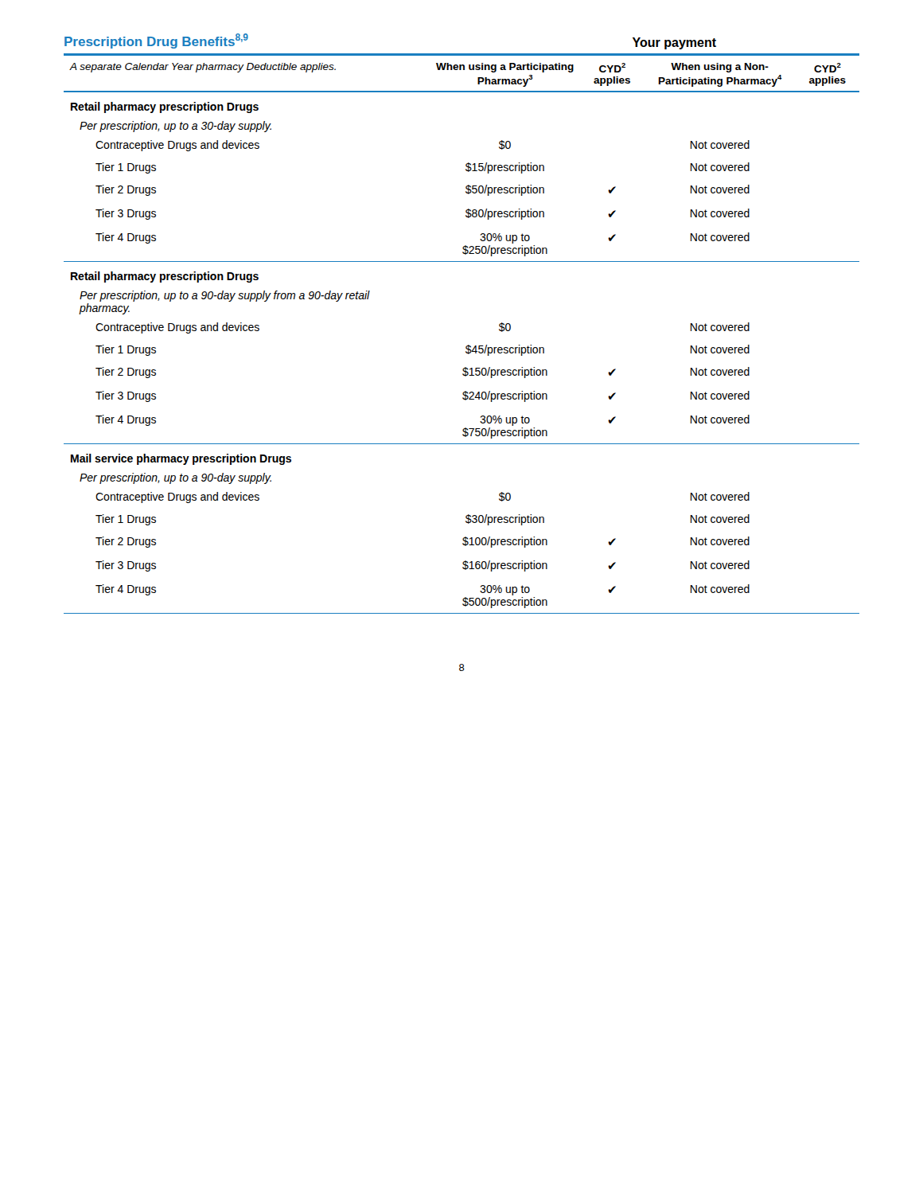Prescription Drug Benefits8,9
Your payment
| A separate Calendar Year pharmacy Deductible applies. | When using a Participating Pharmacy 3 | CYD 2 applies | When using a Non-Participating Pharmacy 4 | CYD 2 applies |
| --- | --- | --- | --- | --- |
| Retail pharmacy prescription Drugs | | | | |
| Per prescription, up to a 30-day supply. | | | | |
| Contraceptive Drugs and devices | $0 | | Not covered | |
| Tier 1 Drugs | $15/prescription | | Not covered | |
| Tier 2 Drugs | $50/prescription | ✔ | Not covered | |
| Tier 3 Drugs | $80/prescription | ✔ | Not covered | |
| Tier 4 Drugs | 30% up to $250/prescription | ✔ | Not covered | |
| Retail pharmacy prescription Drugs | | | | |
| Per prescription, up to a 90-day supply from a 90-day retail pharmacy. | | | | |
| Contraceptive Drugs and devices | $0 | | Not covered | |
| Tier 1 Drugs | $45/prescription | | Not covered | |
| Tier 2 Drugs | $150/prescription | ✔ | Not covered | |
| Tier 3 Drugs | $240/prescription | ✔ | Not covered | |
| Tier 4 Drugs | 30% up to $750/prescription | ✔ | Not covered | |
| Mail service pharmacy prescription Drugs | | | | |
| Per prescription, up to a 90-day supply. | | | | |
| Contraceptive Drugs and devices | $0 | | Not covered | |
| Tier 1 Drugs | $30/prescription | | Not covered | |
| Tier 2 Drugs | $100/prescription | ✔ | Not covered | |
| Tier 3 Drugs | $160/prescription | ✔ | Not covered | |
| Tier 4 Drugs | 30% up to $500/prescription | ✔ | Not covered | |
8